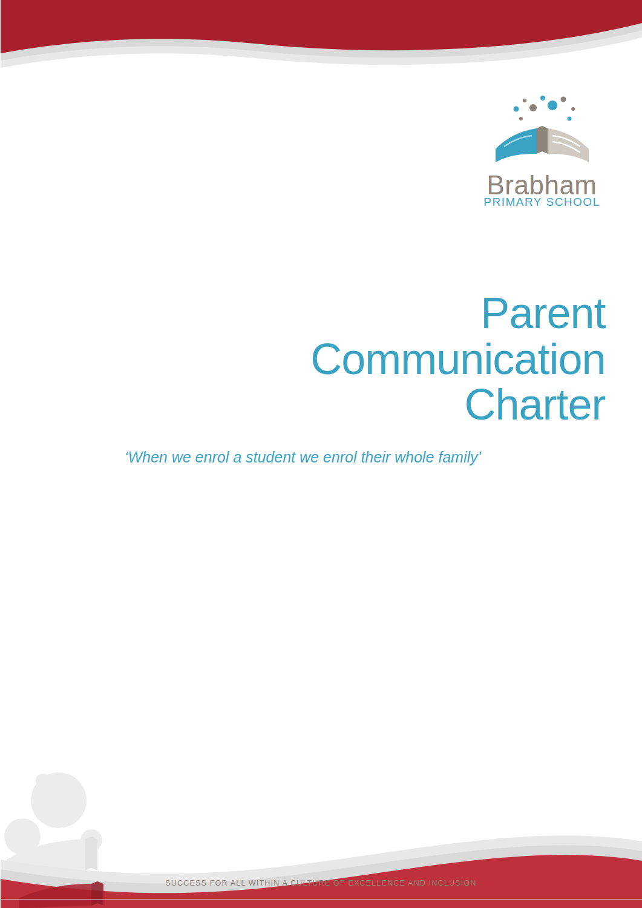Brabham PRIMARY SCHOOL
Parent
Communication
Charter
‘When we enrol a student we enrol their whole family’
Success for all within a culture of excellence and inclusion